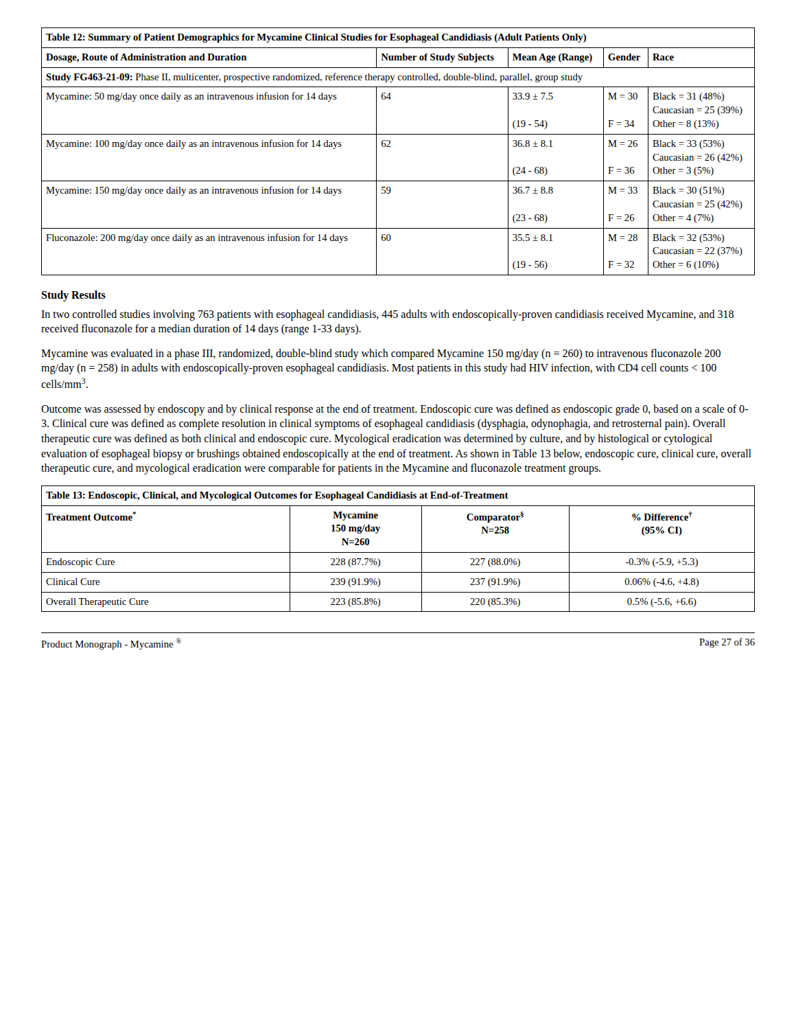| Table 12: Summary of Patient Demographics for Mycamine Clinical Studies for Esophageal Candidiasis (Adult Patients Only) |
| Dosage, Route of Administration and Duration | Number of Study Subjects | Mean Age (Range) | Gender | Race |
| Study FG463-21-09: Phase II, multicenter, prospective randomized, reference therapy controlled, double-blind, parallel, group study |
| Mycamine: 50 mg/day once daily as an intravenous infusion for 14 days | 64 | 33.9 ± 7.5 (19 - 54) | M = 30 F = 34 | Black = 31 (48%) Caucasian = 25 (39%) Other = 8 (13%) |
| Mycamine: 100 mg/day once daily as an intravenous infusion for 14 days | 62 | 36.8 ± 8.1 (24 - 68) | M = 26 F = 36 | Black = 33 (53%) Caucasian = 26 (42%) Other = 3 (5%) |
| Mycamine: 150 mg/day once daily as an intravenous infusion for 14 days | 59 | 36.7 ± 8.8 (23 - 68) | M = 33 F = 26 | Black = 30 (51%) Caucasian = 25 (42%) Other = 4 (7%) |
| Fluconazole: 200 mg/day once daily as an intravenous infusion for 14 days | 60 | 35.5 ± 8.1 (19 - 56) | M = 28 F = 32 | Black = 32 (53%) Caucasian = 22 (37%) Other = 6 (10%) |
Study Results
In two controlled studies involving 763 patients with esophageal candidiasis, 445 adults with endoscopically-proven candidiasis received Mycamine, and 318 received fluconazole for a median duration of 14 days (range 1-33 days).
Mycamine was evaluated in a phase III, randomized, double-blind study which compared Mycamine 150 mg/day (n = 260) to intravenous fluconazole 200 mg/day (n = 258) in adults with endoscopically-proven esophageal candidiasis. Most patients in this study had HIV infection, with CD4 cell counts < 100 cells/mm3.
Outcome was assessed by endoscopy and by clinical response at the end of treatment. Endoscopic cure was defined as endoscopic grade 0, based on a scale of 0-3. Clinical cure was defined as complete resolution in clinical symptoms of esophageal candidiasis (dysphagia, odynophagia, and retrosternal pain). Overall therapeutic cure was defined as both clinical and endoscopic cure. Mycological eradication was determined by culture, and by histological or cytological evaluation of esophageal biopsy or brushings obtained endoscopically at the end of treatment. As shown in Table 13 below, endoscopic cure, clinical cure, overall therapeutic cure, and mycological eradication were comparable for patients in the Mycamine and fluconazole treatment groups.
| Table 13: Endoscopic, Clinical, and Mycological Outcomes for Esophageal Candidiasis at End-of-Treatment |
| Treatment Outcome * | Mycamine 150 mg/day N=260 | Comparator § N=258 | % Difference † (95% CI) |
| Endoscopic Cure | 228 (87.7%) | 227 (88.0%) | -0.3% (-5.9, +5.3) |
| Clinical Cure | 239 (91.9%) | 237 (91.9%) | 0.06% (-4.6, +4.8) |
| Overall Therapeutic Cure | 223 (85.8%) | 220 (85.3%) | 0.5% (-5.6, +6.6) |
Product Monograph - Mycamine ® Page 27 of 36